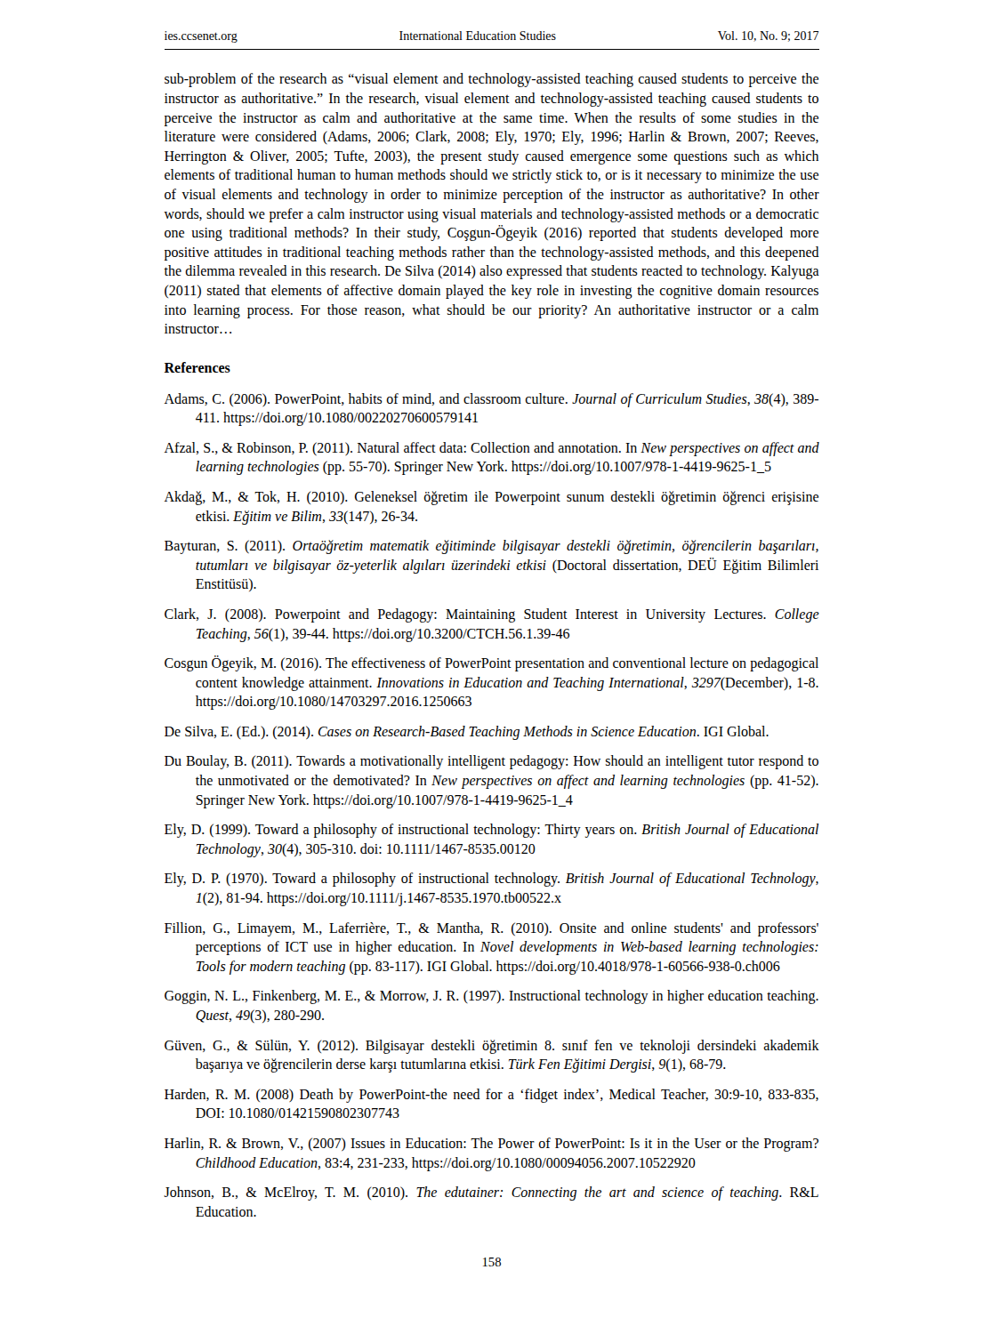ies.ccsenet.org International Education Studies Vol. 10, No. 9; 2017
sub-problem of the research as “visual element and technology-assisted teaching caused students to perceive the instructor as authoritative.” In the research, visual element and technology-assisted teaching caused students to perceive the instructor as calm and authoritative at the same time. When the results of some studies in the literature were considered (Adams, 2006; Clark, 2008; Ely, 1970; Ely, 1996; Harlin & Brown, 2007; Reeves, Herrington & Oliver, 2005; Tufte, 2003), the present study caused emergence some questions such as which elements of traditional human to human methods should we strictly stick to, or is it necessary to minimize the use of visual elements and technology in order to minimize perception of the instructor as authoritative? In other words, should we prefer a calm instructor using visual materials and technology-assisted methods or a democratic one using traditional methods? In their study, Coşgun-Ögeyik (2016) reported that students developed more positive attitudes in traditional teaching methods rather than the technology-assisted methods, and this deepened the dilemma revealed in this research. De Silva (2014) also expressed that students reacted to technology. Kalyuga (2011) stated that elements of affective domain played the key role in investing the cognitive domain resources into learning process. For those reason, what should be our priority? An authoritative instructor or a calm instructor…
References
Adams, C. (2006). PowerPoint, habits of mind, and classroom culture. Journal of Curriculum Studies, 38(4), 389-411. https://doi.org/10.1080/00220270600579141
Afzal, S., & Robinson, P. (2011). Natural affect data: Collection and annotation. In New perspectives on affect and learning technologies (pp. 55-70). Springer New York. https://doi.org/10.1007/978-1-4419-9625-1_5
Akdağ, M., & Tok, H. (2010). Geleneksel öğretim ile Powerpoint sunum destekli öğretimin öğrenci erişisine etkisi. Eğitim ve Bilim, 33(147), 26-34.
Bayturan, S. (2011). Ortaöğretim matematik eğitiminde bilgisayar destekli öğretimin, öğrencilerin başarıları, tutumları ve bilgisayar öz-yeterlik algıları üzerindeki etkisi (Doctoral dissertation, DEÜ Eğitim Bilimleri Enstitüsü).
Clark, J. (2008). Powerpoint and Pedagogy: Maintaining Student Interest in University Lectures. College Teaching, 56(1), 39-44. https://doi.org/10.3200/CTCH.56.1.39-46
Cosgun Ögeyik, M. (2016). The effectiveness of PowerPoint presentation and conventional lecture on pedagogical content knowledge attainment. Innovations in Education and Teaching International, 3297(December), 1-8. https://doi.org/10.1080/14703297.2016.1250663
De Silva, E. (Ed.). (2014). Cases on Research-Based Teaching Methods in Science Education. IGI Global.
Du Boulay, B. (2011). Towards a motivationally intelligent pedagogy: How should an intelligent tutor respond to the unmotivated or the demotivated? In New perspectives on affect and learning technologies (pp. 41-52). Springer New York. https://doi.org/10.1007/978-1-4419-9625-1_4
Ely, D. (1999). Toward a philosophy of instructional technology: Thirty years on. British Journal of Educational Technology, 30(4), 305-310. doi: 10.1111/1467-8535.00120
Ely, D. P. (1970). Toward a philosophy of instructional technology. British Journal of Educational Technology, 1(2), 81-94. https://doi.org/10.1111/j.1467-8535.1970.tb00522.x
Fillion, G., Limayem, M., Laferrière, T., & Mantha, R. (2010). Onsite and online students' and professors' perceptions of ICT use in higher education. In Novel developments in Web-based learning technologies: Tools for modern teaching (pp. 83-117). IGI Global. https://doi.org/10.4018/978-1-60566-938-0.ch006
Goggin, N. L., Finkenberg, M. E., & Morrow, J. R. (1997). Instructional technology in higher education teaching. Quest, 49(3), 280-290.
Güven, G., & Sülün, Y. (2012). Bilgisayar destekli öğretimin 8. sınıf fen ve teknoloji dersindeki akademik başarıya ve öğrencilerin derse karşı tutumlarına etkisi. Türk Fen Eğitimi Dergisi, 9(1), 68-79.
Harden, R. M. (2008) Death by PowerPoint-the need for a ‘fidget index’, Medical Teacher, 30:9-10, 833-835, DOI: 10.1080/01421590802307743
Harlin, R. & Brown, V., (2007) Issues in Education: The Power of PowerPoint: Is it in the User or the Program? Childhood Education, 83:4, 231-233, https://doi.org/10.1080/00094056.2007.10522920
Johnson, B., & McElroy, T. M. (2010). The edutainer: Connecting the art and science of teaching. R&L Education.
158